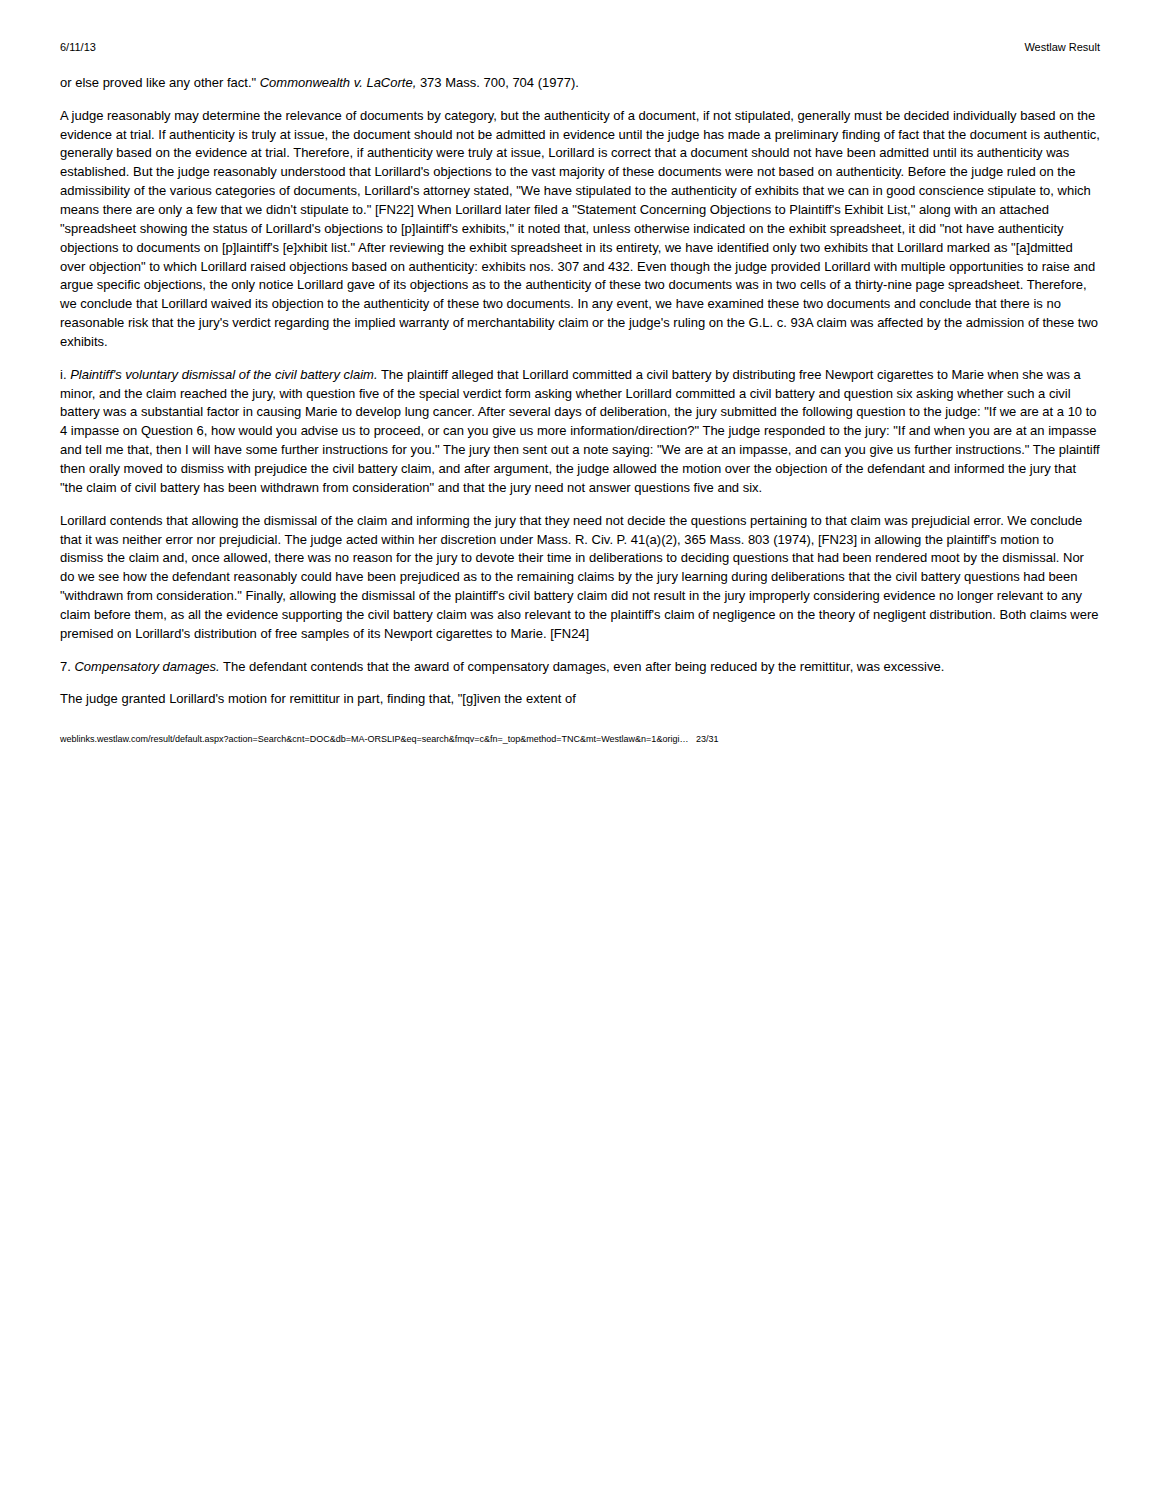6/11/13
Westlaw Result
or else proved like any other fact." Commonwealth v. LaCorte, 373 Mass. 700, 704 (1977).
A judge reasonably may determine the relevance of documents by category, but the authenticity of a document, if not stipulated, generally must be decided individually based on the evidence at trial. If authenticity is truly at issue, the document should not be admitted in evidence until the judge has made a preliminary finding of fact that the document is authentic, generally based on the evidence at trial. Therefore, if authenticity were truly at issue, Lorillard is correct that a document should not have been admitted until its authenticity was established. But the judge reasonably understood that Lorillard's objections to the vast majority of these documents were not based on authenticity. Before the judge ruled on the admissibility of the various categories of documents, Lorillard's attorney stated, "We have stipulated to the authenticity of exhibits that we can in good conscience stipulate to, which means there are only a few that we didn't stipulate to." [FN22] When Lorillard later filed a "Statement Concerning Objections to Plaintiff's Exhibit List," along with an attached "spreadsheet showing the status of Lorillard's objections to [p]laintiff's exhibits," it noted that, unless otherwise indicated on the exhibit spreadsheet, it did "not have authenticity objections to documents on [p]laintiff's [e]xhibit list." After reviewing the exhibit spreadsheet in its entirety, we have identified only two exhibits that Lorillard marked as "[a]dmitted over objection" to which Lorillard raised objections based on authenticity: exhibits nos. 307 and 432. Even though the judge provided Lorillard with multiple opportunities to raise and argue specific objections, the only notice Lorillard gave of its objections as to the authenticity of these two documents was in two cells of a thirty-nine page spreadsheet. Therefore, we conclude that Lorillard waived its objection to the authenticity of these two documents. In any event, we have examined these two documents and conclude that there is no reasonable risk that the jury's verdict regarding the implied warranty of merchantability claim or the judge's ruling on the G.L. c. 93A claim was affected by the admission of these two exhibits.
i. Plaintiff's voluntary dismissal of the civil battery claim. The plaintiff alleged that Lorillard committed a civil battery by distributing free Newport cigarettes to Marie when she was a minor, and the claim reached the jury, with question five of the special verdict form asking whether Lorillard committed a civil battery and question six asking whether such a civil battery was a substantial factor in causing Marie to develop lung cancer. After several days of deliberation, the jury submitted the following question to the judge: "If we are at a 10 to 4 impasse on Question 6, how would you advise us to proceed, or can you give us more information/direction?" The judge responded to the jury: "If and when you are at an impasse and tell me that, then I will have some further instructions for you." The jury then sent out a note saying: "We are at an impasse, and can you give us further instructions." The plaintiff then orally moved to dismiss with prejudice the civil battery claim, and after argument, the judge allowed the motion over the objection of the defendant and informed the jury that "the claim of civil battery has been withdrawn from consideration" and that the jury need not answer questions five and six.
Lorillard contends that allowing the dismissal of the claim and informing the jury that they need not decide the questions pertaining to that claim was prejudicial error. We conclude that it was neither error nor prejudicial. The judge acted within her discretion under Mass. R. Civ. P. 41(a)(2), 365 Mass. 803 (1974), [FN23] in allowing the plaintiff's motion to dismiss the claim and, once allowed, there was no reason for the jury to devote their time in deliberations to deciding questions that had been rendered moot by the dismissal. Nor do we see how the defendant reasonably could have been prejudiced as to the remaining claims by the jury learning during deliberations that the civil battery questions had been "withdrawn from consideration." Finally, allowing the dismissal of the plaintiff's civil battery claim did not result in the jury improperly considering evidence no longer relevant to any claim before them, as all the evidence supporting the civil battery claim was also relevant to the plaintiff's claim of negligence on the theory of negligent distribution. Both claims were premised on Lorillard's distribution of free samples of its Newport cigarettes to Marie. [FN24]
7. Compensatory damages. The defendant contends that the award of compensatory damages, even after being reduced by the remittitur, was excessive.
The judge granted Lorillard's motion for remittitur in part, finding that, "[g]iven the extent of
weblinks.westlaw.com/result/default.aspx?action=Search&cnt=DOC&db=MA-ORSLIP&eq=search&fmqv=c&fn=_top&method=TNC&mt=Westlaw&n=1&origi… 23/31